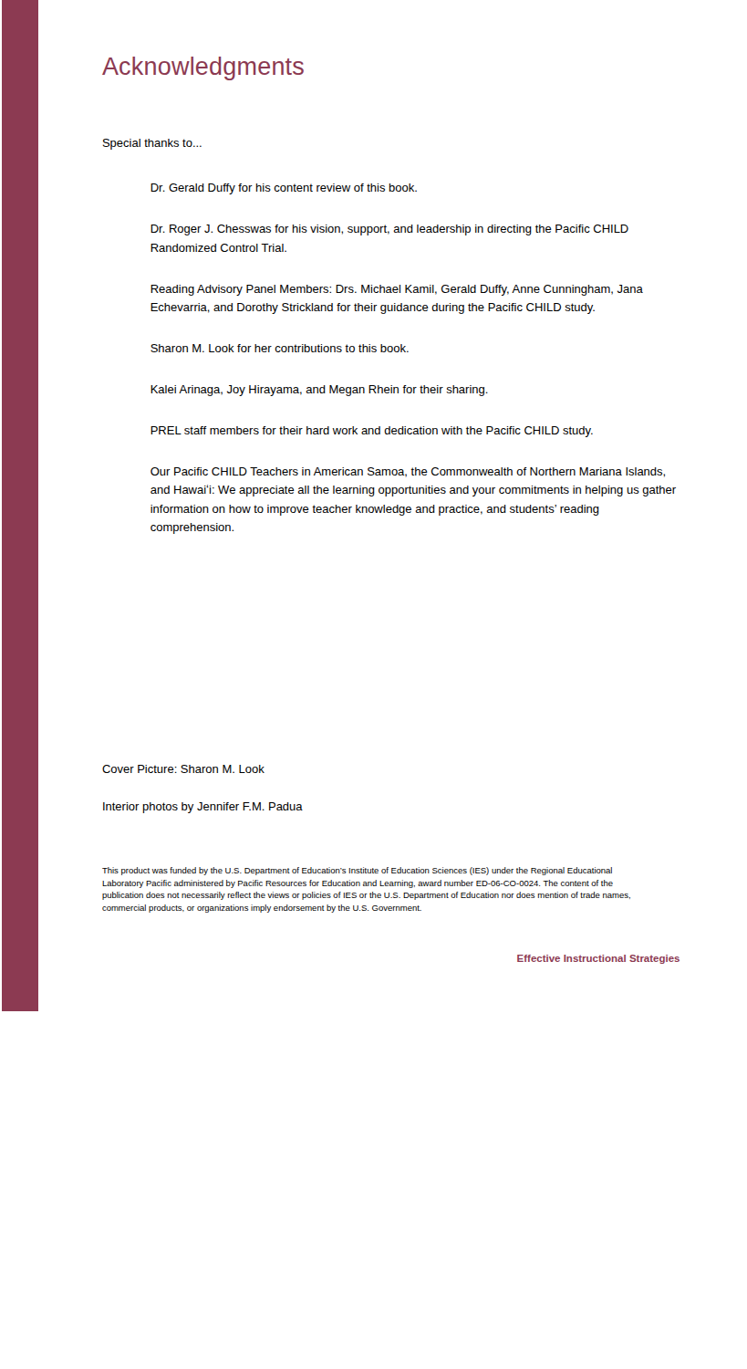Acknowledgments
Special thanks to...
Dr. Gerald Duffy for his content review of this book.
Dr. Roger J. Chesswas for his vision, support, and leadership in directing the Pacific CHILD Randomized Control Trial.
Reading Advisory Panel Members: Drs. Michael Kamil, Gerald Duffy, Anne Cunningham, Jana Echevarria, and Dorothy Strickland for their guidance during the Pacific CHILD study.
Sharon M. Look for her contributions to this book.
Kalei Arinaga, Joy Hirayama, and Megan Rhein for their sharing.
PREL staff members for their hard work and dedication with the Pacific CHILD study.
Our Pacific CHILD Teachers in American Samoa, the Commonwealth of Northern Mariana Islands, and Hawaiʻi: We appreciate all the learning opportunities and your commitments in helping us gather information on how to improve teacher knowledge and practice, and students’ reading comprehension.
Cover Picture: Sharon M. Look
Interior photos by Jennifer F.M. Padua
This product was funded by the U.S. Department of Education’s Institute of Education Sciences (IES) under the Regional Educational Laboratory Pacific administered by Pacific Resources for Education and Learning, award number ED-06-CO-0024. The content of the publication does not necessarily reflect the views or policies of IES or the U.S. Department of Education nor does mention of trade names, commercial products, or organizations imply endorsement by the U.S. Government.
Effective Instructional Strategies